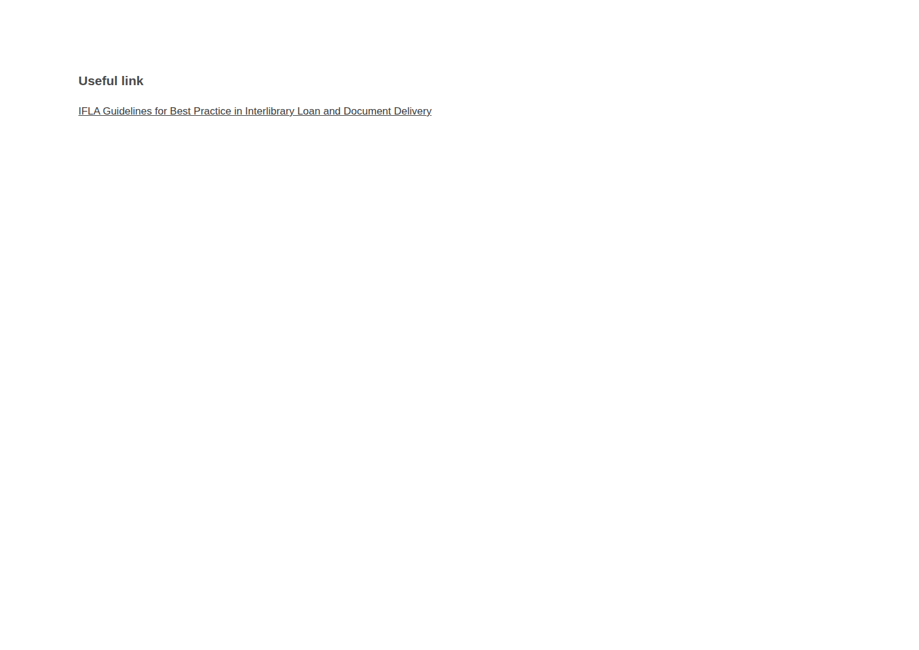Useful link
IFLA Guidelines for Best Practice in Interlibrary Loan and Document Delivery